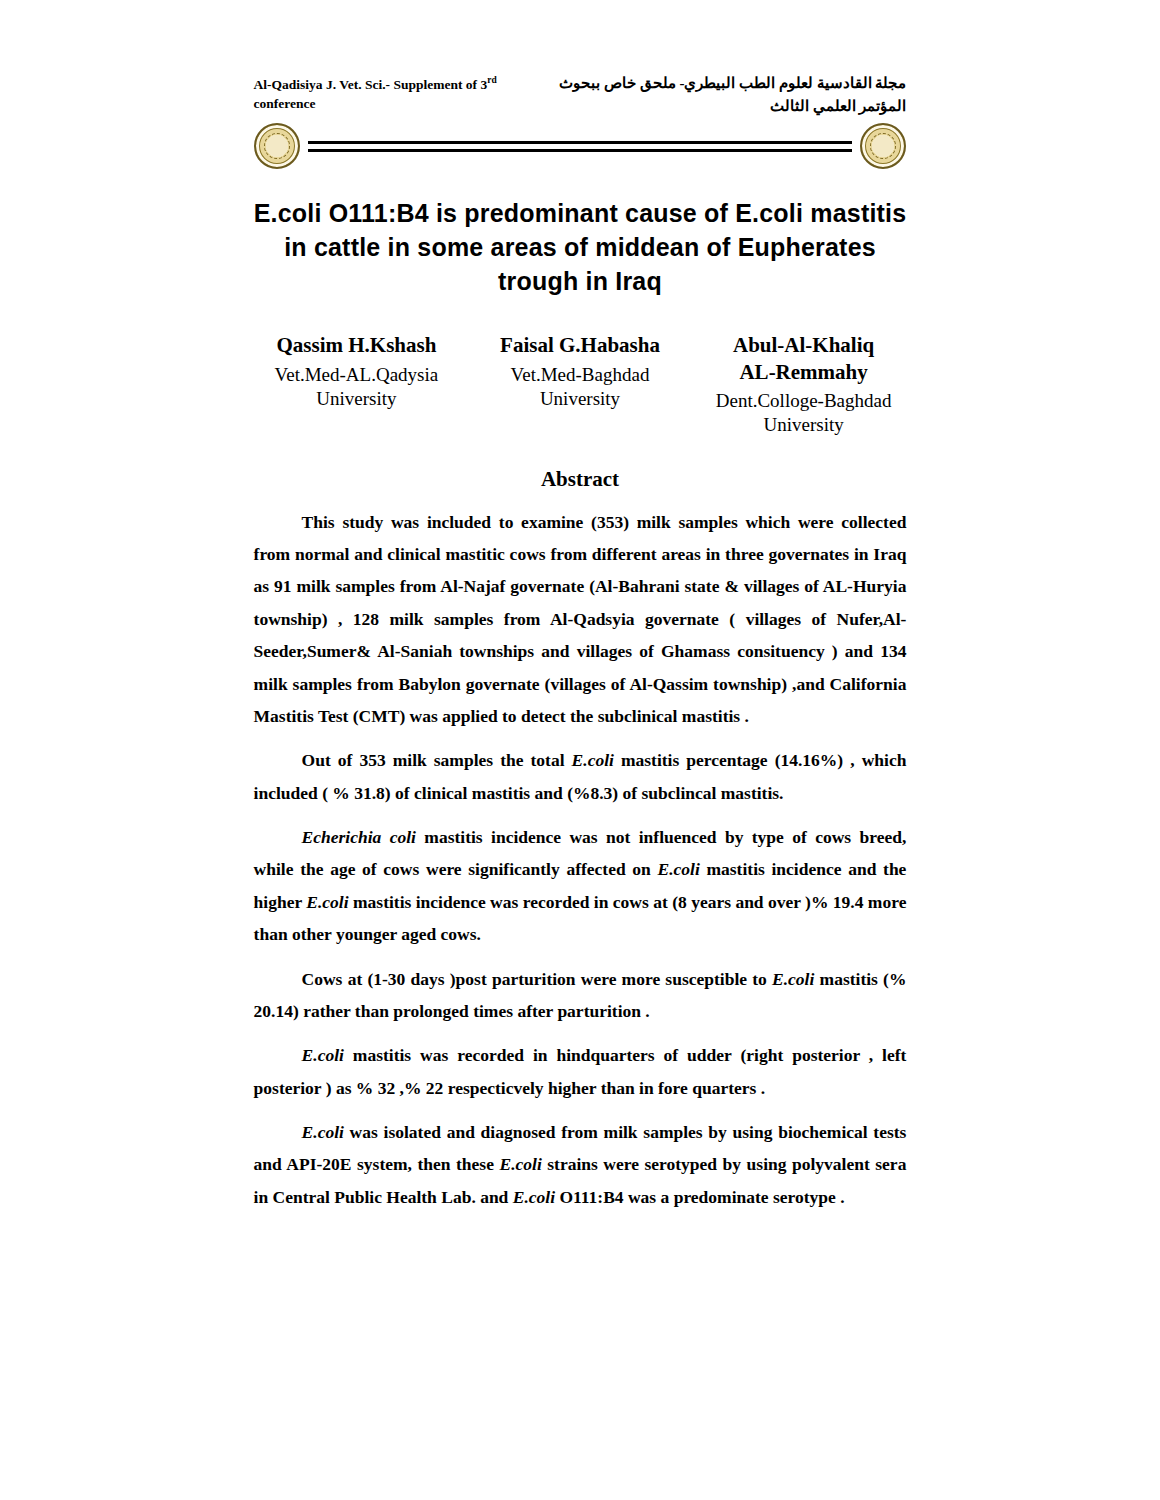Al-Qadisiya J. Vet. Sci.- Supplement of 3rd conference
مجلة القادسية لعلوم الطب البيطري- ملحق خاص ببحوث المؤتمر العلمي الثالث
E.coli O111:B4 is predominant cause of E.coli mastitis in cattle in some areas of middean of Eupherates trough in Iraq
Qassim H.Kshash
Vet.Med-AL.Qadysia University
Faisal G.Habasha
Vet.Med-Baghdad University
Abul-Al-Khaliq
AL-Remmahy
Dent.Colloge-Baghdad University
Abstract
This study was included to examine (353) milk samples which were collected from normal and clinical mastitic cows from different areas in three governates in Iraq as 91 milk samples from Al-Najaf governate (Al-Bahrani state & villages of AL-Huryia township) , 128 milk samples from Al-Qadsyia governate ( villages of Nufer,Al-Seeder,Sumer& Al-Saniah townships and villages of Ghamass consituency ) and 134 milk samples from Babylon governate (villages of Al-Qassim township) ,and California Mastitis Test (CMT) was applied to detect the subclinical mastitis .
Out of 353 milk samples the total E.coli mastitis percentage (14.16%) , which included ( % 31.8) of clinical mastitis and (%8.3) of subclincal mastitis.
Echerichia coli mastitis incidence was not influenced by type of cows breed, while the age of cows were significantly affected on E.coli mastitis incidence and the higher E.coli mastitis incidence was recorded in cows at (8 years and over )% 19.4 more than other younger aged cows.
Cows at (1-30 days )post parturition were more susceptible to E.coli mastitis (% 20.14) rather than prolonged times after parturition .
E.coli mastitis was recorded in hindquarters of udder (right posterior , left posterior ) as % 32 ,% 22 respecticvely higher than in fore quarters .
E.coli was isolated and diagnosed from milk samples by using biochemical tests and API-20E system, then these E.coli strains were serotyped by using polyvalent sera in Central Public Health Lab. and E.coli O111:B4 was a predominate serotype .